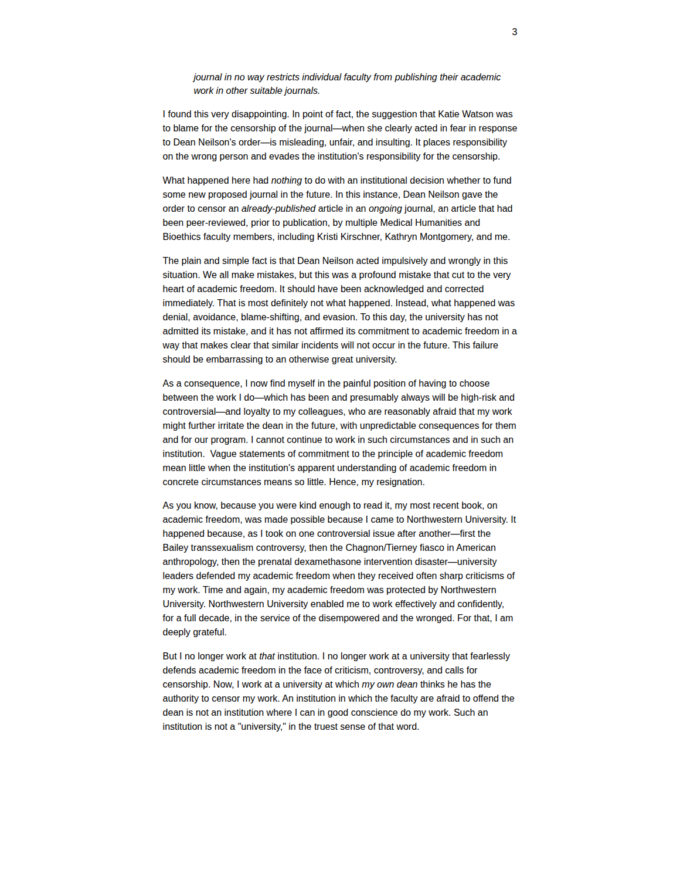3
journal in no way restricts individual faculty from publishing their academic work in other suitable journals.
I found this very disappointing. In point of fact, the suggestion that Katie Watson was to blame for the censorship of the journal—when she clearly acted in fear in response to Dean Neilson's order—is misleading, unfair, and insulting. It places responsibility on the wrong person and evades the institution's responsibility for the censorship.
What happened here had nothing to do with an institutional decision whether to fund some new proposed journal in the future. In this instance, Dean Neilson gave the order to censor an already-published article in an ongoing journal, an article that had been peer-reviewed, prior to publication, by multiple Medical Humanities and Bioethics faculty members, including Kristi Kirschner, Kathryn Montgomery, and me.
The plain and simple fact is that Dean Neilson acted impulsively and wrongly in this situation. We all make mistakes, but this was a profound mistake that cut to the very heart of academic freedom. It should have been acknowledged and corrected immediately. That is most definitely not what happened. Instead, what happened was denial, avoidance, blame-shifting, and evasion. To this day, the university has not admitted its mistake, and it has not affirmed its commitment to academic freedom in a way that makes clear that similar incidents will not occur in the future. This failure should be embarrassing to an otherwise great university.
As a consequence, I now find myself in the painful position of having to choose between the work I do—which has been and presumably always will be high-risk and controversial—and loyalty to my colleagues, who are reasonably afraid that my work might further irritate the dean in the future, with unpredictable consequences for them and for our program. I cannot continue to work in such circumstances and in such an institution. Vague statements of commitment to the principle of academic freedom mean little when the institution's apparent understanding of academic freedom in concrete circumstances means so little. Hence, my resignation.
As you know, because you were kind enough to read it, my most recent book, on academic freedom, was made possible because I came to Northwestern University. It happened because, as I took on one controversial issue after another—first the Bailey transsexualism controversy, then the Chagnon/Tierney fiasco in American anthropology, then the prenatal dexamethasone intervention disaster—university leaders defended my academic freedom when they received often sharp criticisms of my work. Time and again, my academic freedom was protected by Northwestern University. Northwestern University enabled me to work effectively and confidently, for a full decade, in the service of the disempowered and the wronged. For that, I am deeply grateful.
But I no longer work at that institution. I no longer work at a university that fearlessly defends academic freedom in the face of criticism, controversy, and calls for censorship. Now, I work at a university at which my own dean thinks he has the authority to censor my work. An institution in which the faculty are afraid to offend the dean is not an institution where I can in good conscience do my work. Such an institution is not a "university," in the truest sense of that word.